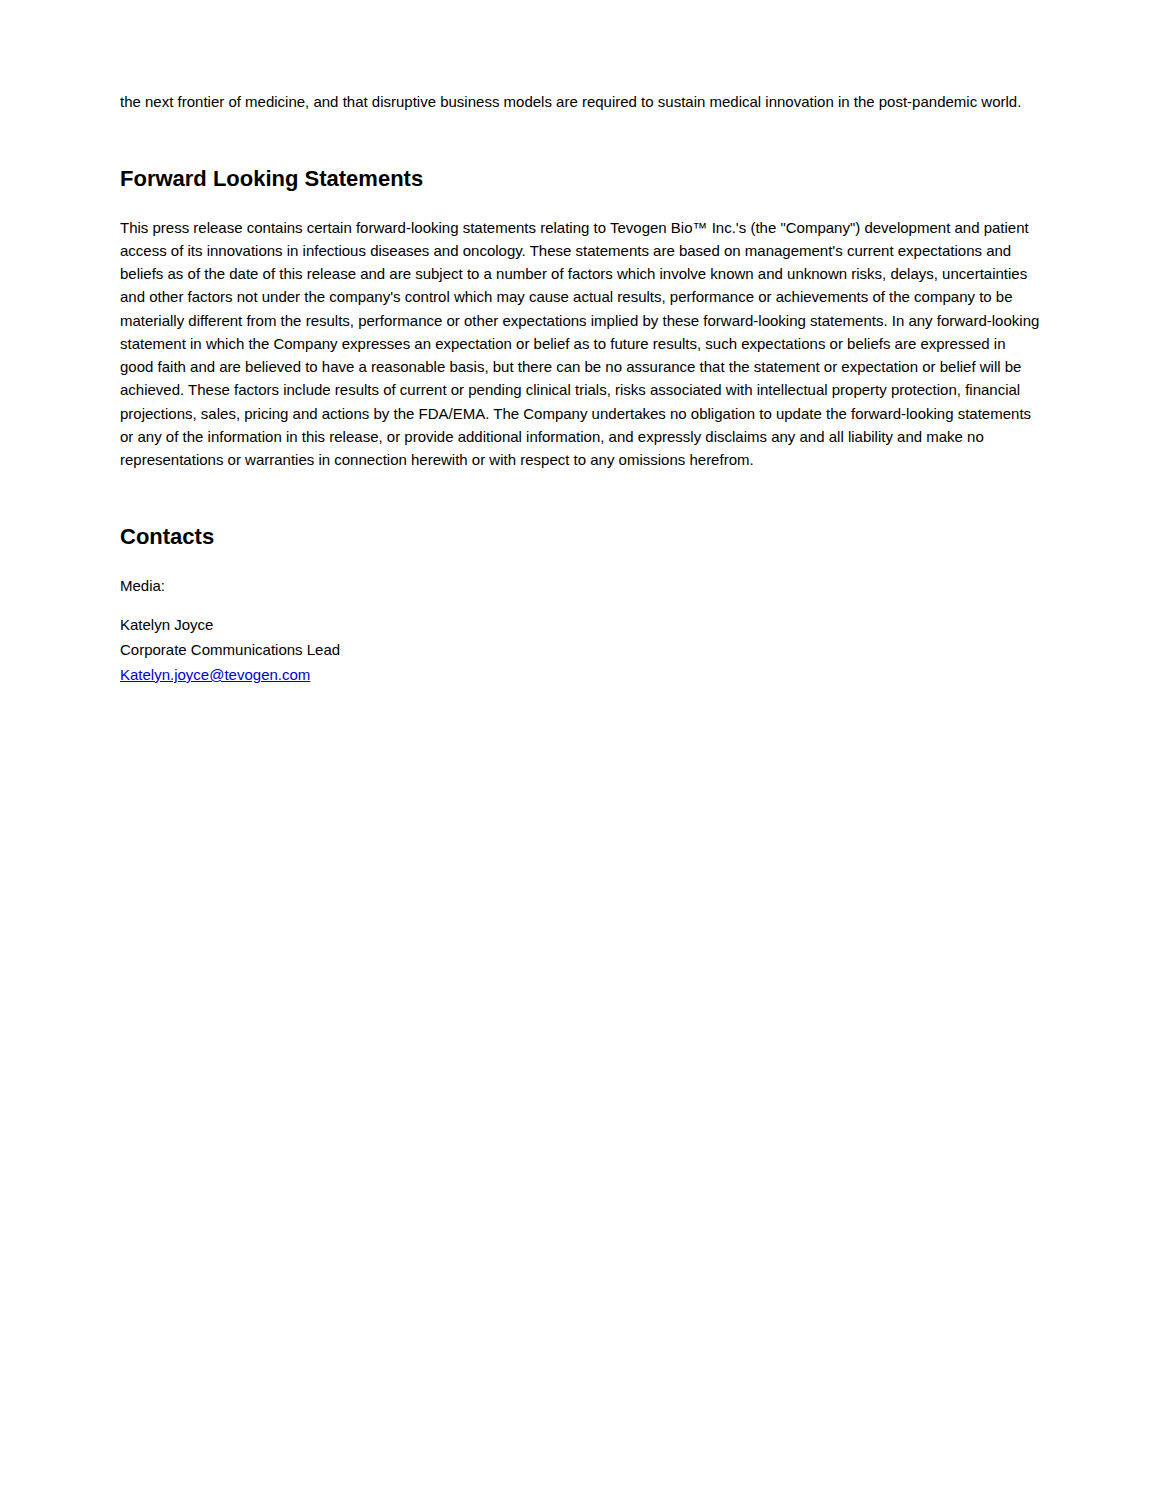the next frontier of medicine, and that disruptive business models are required to sustain medical innovation in the post-pandemic world.
Forward Looking Statements
This press release contains certain forward-looking statements relating to Tevogen Bio™ Inc.'s (the "Company") development and patient access of its innovations in infectious diseases and oncology. These statements are based on management's current expectations and beliefs as of the date of this release and are subject to a number of factors which involve known and unknown risks, delays, uncertainties and other factors not under the company's control which may cause actual results, performance or achievements of the company to be materially different from the results, performance or other expectations implied by these forward-looking statements. In any forward-looking statement in which the Company expresses an expectation or belief as to future results, such expectations or beliefs are expressed in good faith and are believed to have a reasonable basis, but there can be no assurance that the statement or expectation or belief will be achieved. These factors include results of current or pending clinical trials, risks associated with intellectual property protection, financial projections, sales, pricing and actions by the FDA/EMA. The Company undertakes no obligation to update the forward-looking statements or any of the information in this release, or provide additional information, and expressly disclaims any and all liability and make no representations or warranties in connection herewith or with respect to any omissions herefrom.
Contacts
Media:
Katelyn Joyce
Corporate Communications Lead
Katelyn.joyce@tevogen.com